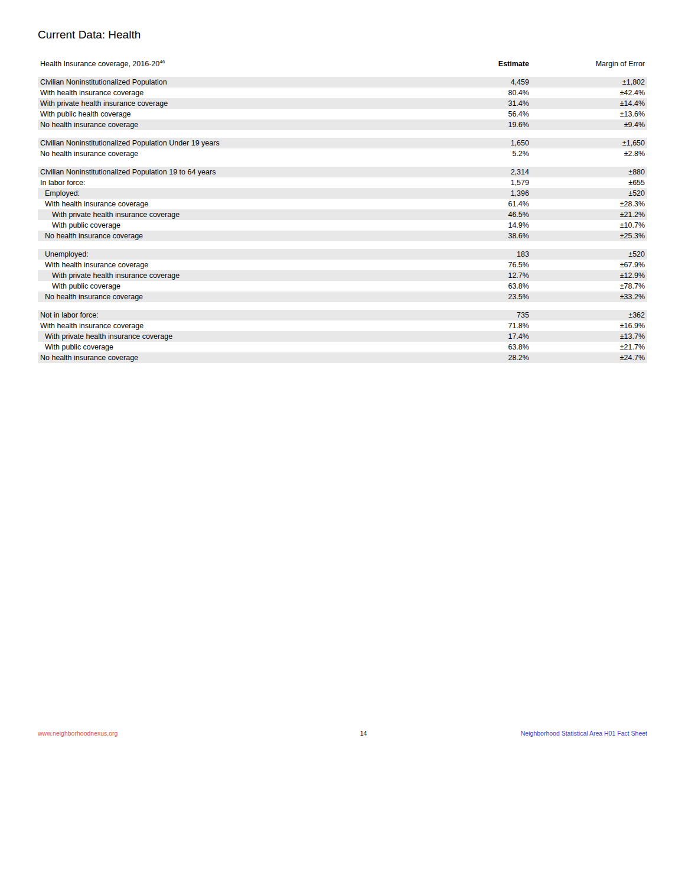Current Data: Health
| Health Insurance coverage, 2016-20 46 | Estimate | Margin of Error |
| --- | --- | --- |
| Civilian Noninstitutionalized Population | 4,459 | ±1,802 |
| With health insurance coverage | 80.4% | ±42.4% |
| With private health insurance coverage | 31.4% | ±14.4% |
| With public health coverage | 56.4% | ±13.6% |
| No health insurance coverage | 19.6% | ±9.4% |
| Civilian Noninstitutionalized Population Under 19 years | 1,650 | ±1,650 |
| No health insurance coverage | 5.2% | ±2.8% |
| Civilian Noninstitutionalized Population 19 to 64 years | 2,314 | ±880 |
| In labor force: | 1,579 | ±655 |
| Employed: | 1,396 | ±520 |
| With health insurance coverage | 61.4% | ±28.3% |
| With private health insurance coverage | 46.5% | ±21.2% |
| With public coverage | 14.9% | ±10.7% |
| No health insurance coverage | 38.6% | ±25.3% |
| Unemployed: | 183 | ±520 |
| With health insurance coverage | 76.5% | ±67.9% |
| With private health insurance coverage | 12.7% | ±12.9% |
| With public coverage | 63.8% | ±78.7% |
| No health insurance coverage | 23.5% | ±33.2% |
| Not in labor force: | 735 | ±362 |
| With health insurance coverage | 71.8% | ±16.9% |
| With private health insurance coverage | 17.4% | ±13.7% |
| With public coverage | 63.8% | ±21.7% |
| No health insurance coverage | 28.2% | ±24.7% |
www.neighborhoodnexus.org 14 Neighborhood Statistical Area H01 Fact Sheet